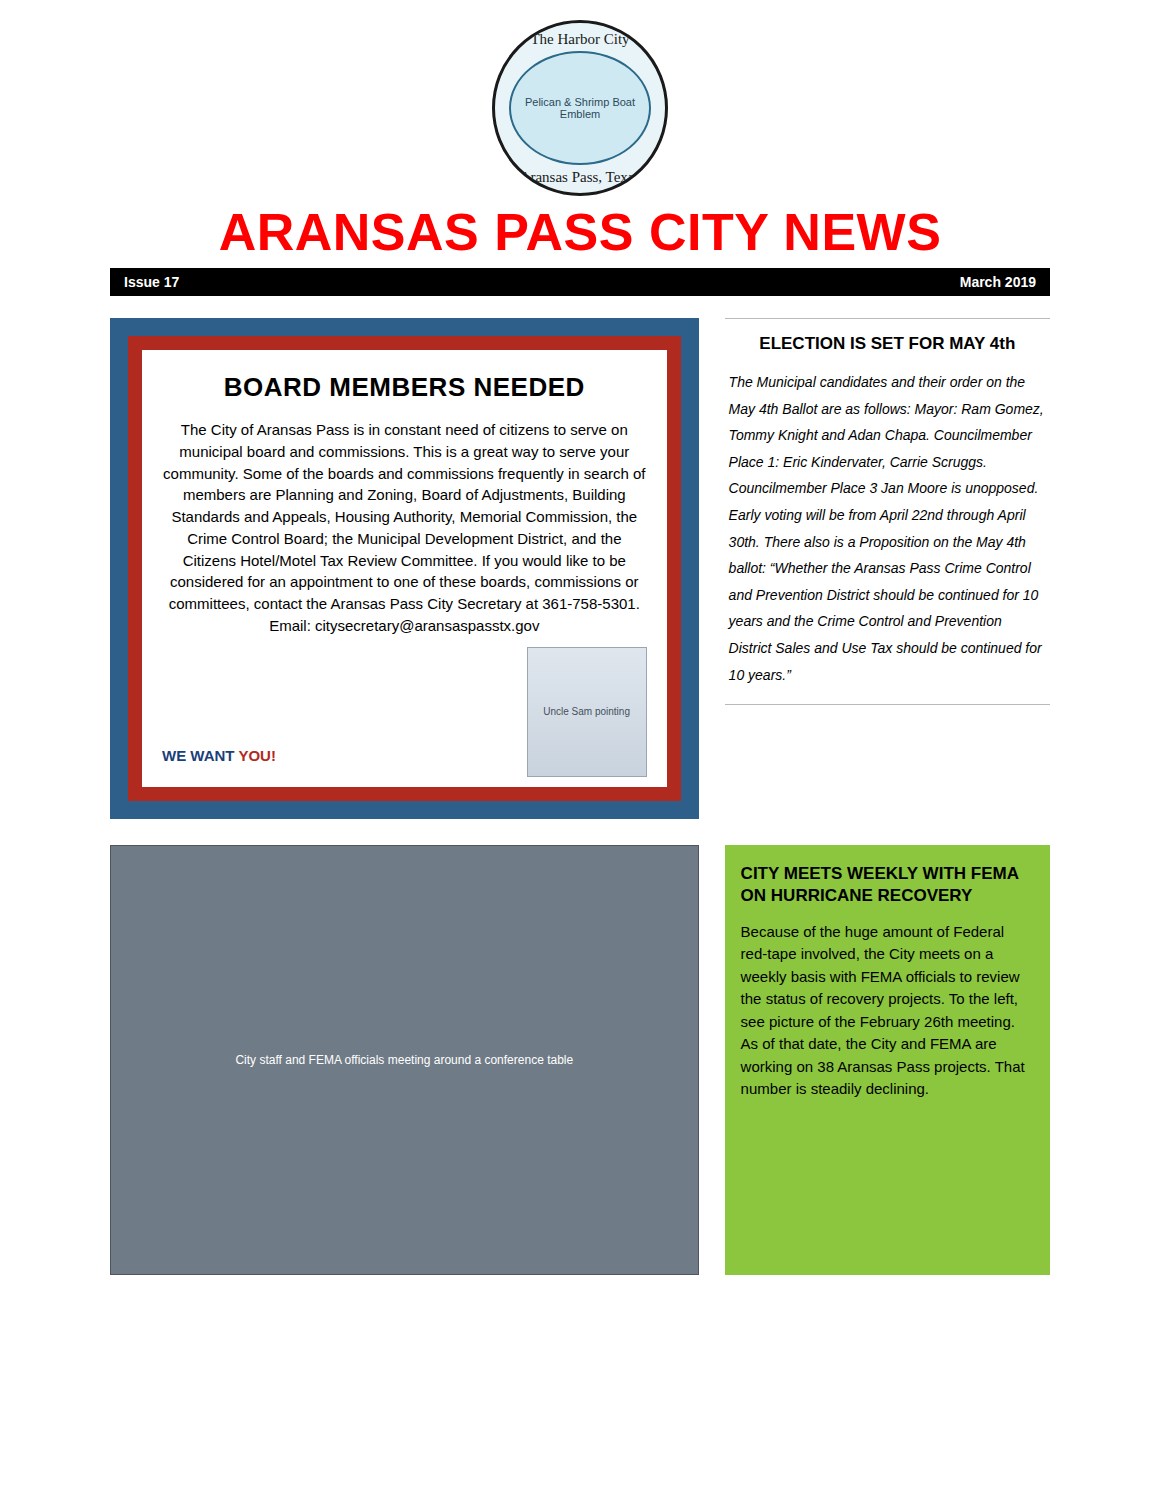The Harbor City
Pelican & Shrimp Boat Emblem
Aransas Pass, Texas
ARANSAS PASS CITY NEWS
Issue 17 March 2019
BOARD MEMBERS NEEDED
The City of Aransas Pass is in constant need of citizens to serve on municipal board and commissions. This is a great way to serve your community. Some of the boards and commissions frequently in search of members are Planning and Zoning, Board of Adjustments, Building Standards and Appeals, Housing Authority, Memorial Commission, the Crime Control Board; the Municipal Development District, and the Citizens Hotel/Motel Tax Review Committee. If you would like to be considered for an appointment to one of these boards, commissions or committees, contact the Aransas Pass City Secretary at 361-758-5301. Email: citysecretary@aransaspasstx.gov
WE WANT YOU!
Uncle Sam pointing
ELECTION IS SET FOR MAY 4th
The Municipal candidates and their order on the May 4th Ballot are as follows: Mayor: Ram Gomez, Tommy Knight and Adan Chapa. Councilmember Place 1: Eric Kindervater, Carrie Scruggs. Councilmember Place 3 Jan Moore is unopposed. Early voting will be from April 22nd through April 30th. There also is a Proposition on the May 4th ballot: “Whether the Aransas Pass Crime Control and Prevention District should be continued for 10 years and the Crime Control and Prevention District Sales and Use Tax should be continued for 10 years.”
City staff and FEMA officials meeting around a conference table
CITY MEETS WEEKLY WITH FEMA ON HURRICANE RECOVERY
Because of the huge amount of Federal red-tape involved, the City meets on a weekly basis with FEMA officials to review the status of recovery projects. To the left, see picture of the February 26th meeting. As of that date, the City and FEMA are working on 38 Aransas Pass projects. That number is steadily declining.